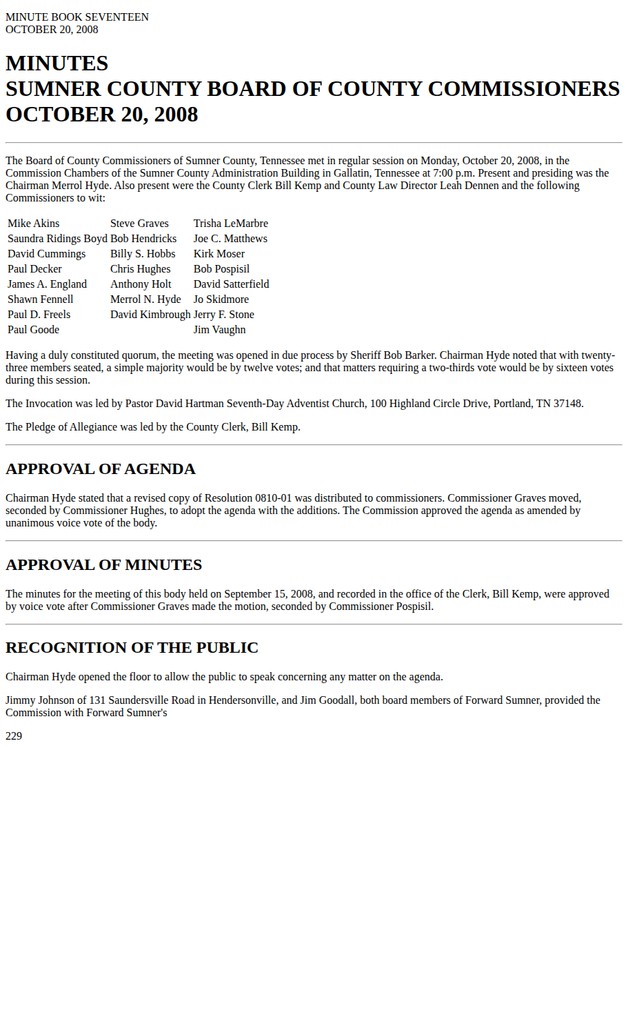MINUTE BOOK SEVENTEEN
OCTOBER 20, 2008
MINUTES
SUMNER COUNTY BOARD OF COUNTY COMMISSIONERS
OCTOBER 20, 2008
The Board of County Commissioners of Sumner County, Tennessee met in regular session on Monday, October 20, 2008, in the Commission Chambers of the Sumner County Administration Building in Gallatin, Tennessee at 7:00 p.m. Present and presiding was the Chairman Merrol Hyde. Also present were the County Clerk Bill Kemp and County Law Director Leah Dennen and the following Commissioners to wit:
| Mike Akins | Steve Graves | Trisha LeMarbre |
| Saundra Ridings Boyd | Bob Hendricks | Joe C. Matthews |
| David Cummings | Billy S. Hobbs | Kirk Moser |
| Paul Decker | Chris Hughes | Bob Pospisil |
| James A. England | Anthony Holt | David Satterfield |
| Shawn Fennell | Merrol N. Hyde | Jo Skidmore |
| Paul D. Freels | David Kimbrough | Jerry F. Stone |
| Paul Goode | | Jim Vaughn |
Having a duly constituted quorum, the meeting was opened in due process by Sheriff Bob Barker. Chairman Hyde noted that with twenty-three members seated, a simple majority would be by twelve votes; and that matters requiring a two-thirds vote would be by sixteen votes during this session.
The Invocation was led by Pastor David Hartman Seventh-Day Adventist Church, 100 Highland Circle Drive, Portland, TN 37148.
The Pledge of Allegiance was led by the County Clerk, Bill Kemp.
APPROVAL OF AGENDA
Chairman Hyde stated that a revised copy of Resolution 0810-01 was distributed to commissioners. Commissioner Graves moved, seconded by Commissioner Hughes, to adopt the agenda with the additions. The Commission approved the agenda as amended by unanimous voice vote of the body.
APPROVAL OF MINUTES
The minutes for the meeting of this body held on September 15, 2008, and recorded in the office of the Clerk, Bill Kemp, were approved by voice vote after Commissioner Graves made the motion, seconded by Commissioner Pospisil.
RECOGNITION OF THE PUBLIC
Chairman Hyde opened the floor to allow the public to speak concerning any matter on the agenda.
Jimmy Johnson of 131 Saundersville Road in Hendersonville, and Jim Goodall, both board members of Forward Sumner, provided the Commission with Forward Sumner's
229